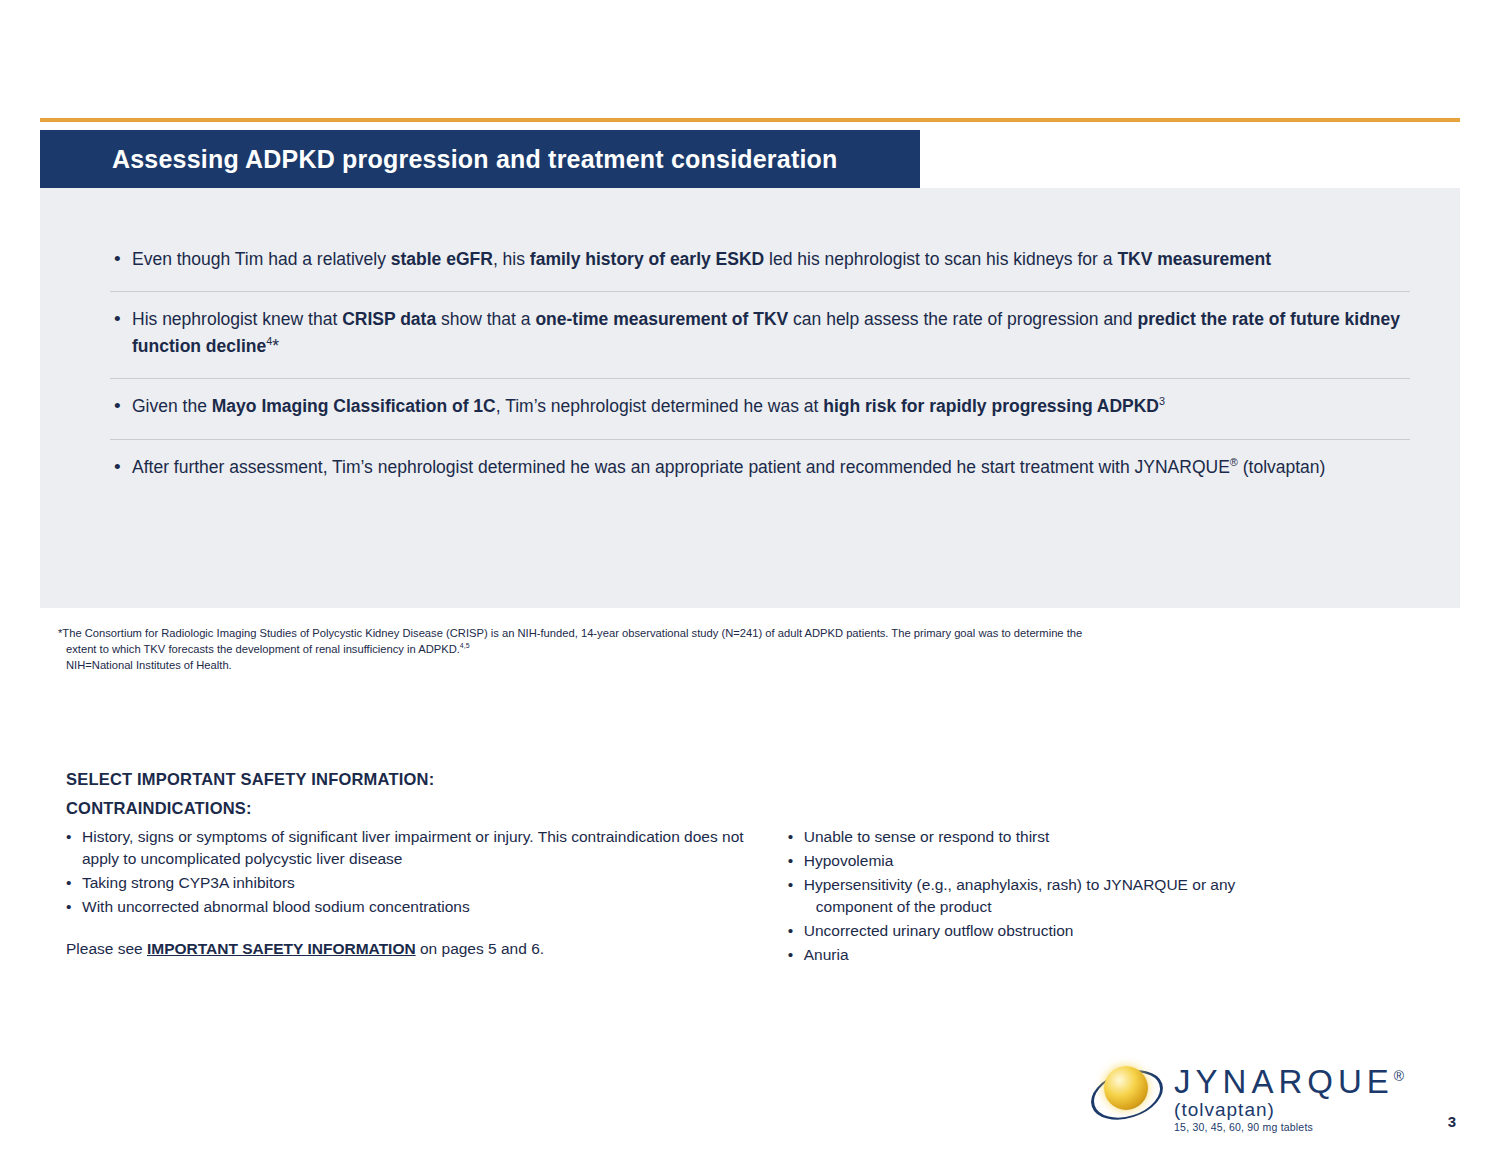Assessing ADPKD progression and treatment consideration
Even though Tim had a relatively stable eGFR, his family history of early ESKD led his nephrologist to scan his kidneys for a TKV measurement
His nephrologist knew that CRISP data show that a one-time measurement of TKV can help assess the rate of progression and predict the rate of future kidney function decline4*
Given the Mayo Imaging Classification of 1C, Tim’s nephrologist determined he was at high risk for rapidly progressing ADPKD3
After further assessment, Tim’s nephrologist determined he was an appropriate patient and recommended he start treatment with JYNARQUE® (tolvaptan)
*The Consortium for Radiologic Imaging Studies of Polycystic Kidney Disease (CRISP) is an NIH-funded, 14-year observational study (N=241) of adult ADPKD patients. The primary goal was to determine the extent to which TKV forecasts the development of renal insufficiency in ADPKD.4,5 NIH=National Institutes of Health.
SELECT IMPORTANT SAFETY INFORMATION:
CONTRAINDICATIONS:
History, signs or symptoms of significant liver impairment or injury. This contraindication does not apply to uncomplicated polycystic liver disease
Taking strong CYP3A inhibitors
With uncorrected abnormal blood sodium concentrations
Please see IMPORTANT SAFETY INFORMATION on pages 5 and 6.
Unable to sense or respond to thirst
Hypovolemia
Hypersensitivity (e.g., anaphylaxis, rash) to JYNARQUE or any component of the product
Uncorrected urinary outflow obstruction
Anuria
JYNARQUE®
(tolvaptan)
15, 30, 45, 60, 90 mg tablets
3